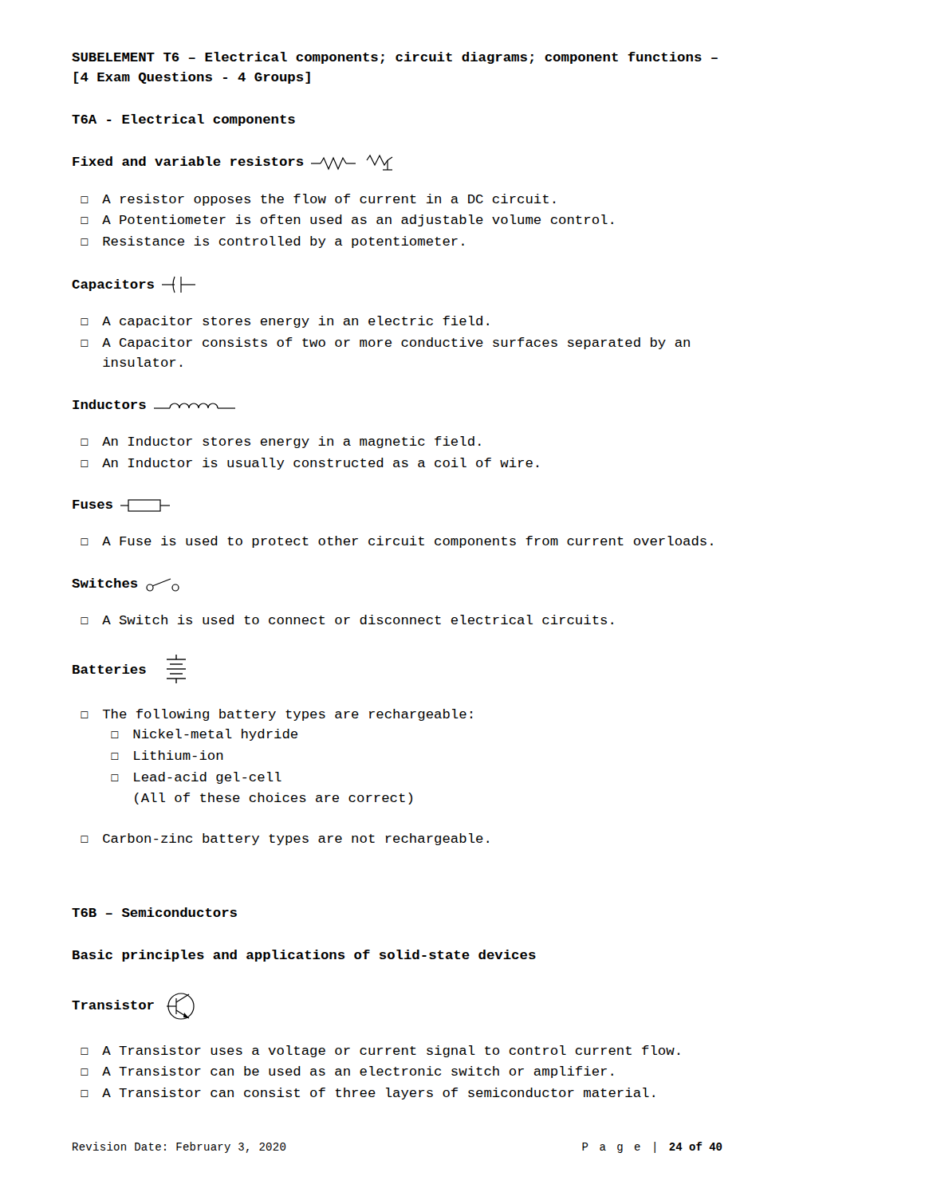SUBELEMENT T6 – Electrical components; circuit diagrams; component functions – [4 Exam Questions - 4 Groups]
T6A - Electrical components
Fixed and variable resistors
A resistor opposes the flow of current in a DC circuit.
A Potentiometer is often used as an adjustable volume control.
Resistance is controlled by a potentiometer.
Capacitors
A capacitor stores energy in an electric field.
A Capacitor consists of two or more conductive surfaces separated by an insulator.
Inductors
An Inductor stores energy in a magnetic field.
An Inductor is usually constructed as a coil of wire.
Fuses
A Fuse is used to protect other circuit components from current overloads.
Switches
A Switch is used to connect or disconnect electrical circuits.
Batteries
The following battery types are rechargeable:
Nickel-metal hydride
Lithium-ion
Lead-acid gel-cell
(All of these choices are correct)
Carbon-zinc battery types are not rechargeable.
T6B – Semiconductors
Basic principles and applications of solid-state devices
Transistor
A Transistor uses a voltage or current signal to control current flow.
A Transistor can be used as an electronic switch or amplifier.
A Transistor can consist of three layers of semiconductor material.
Revision Date: February 3, 2020 P a g e | 24 of 40